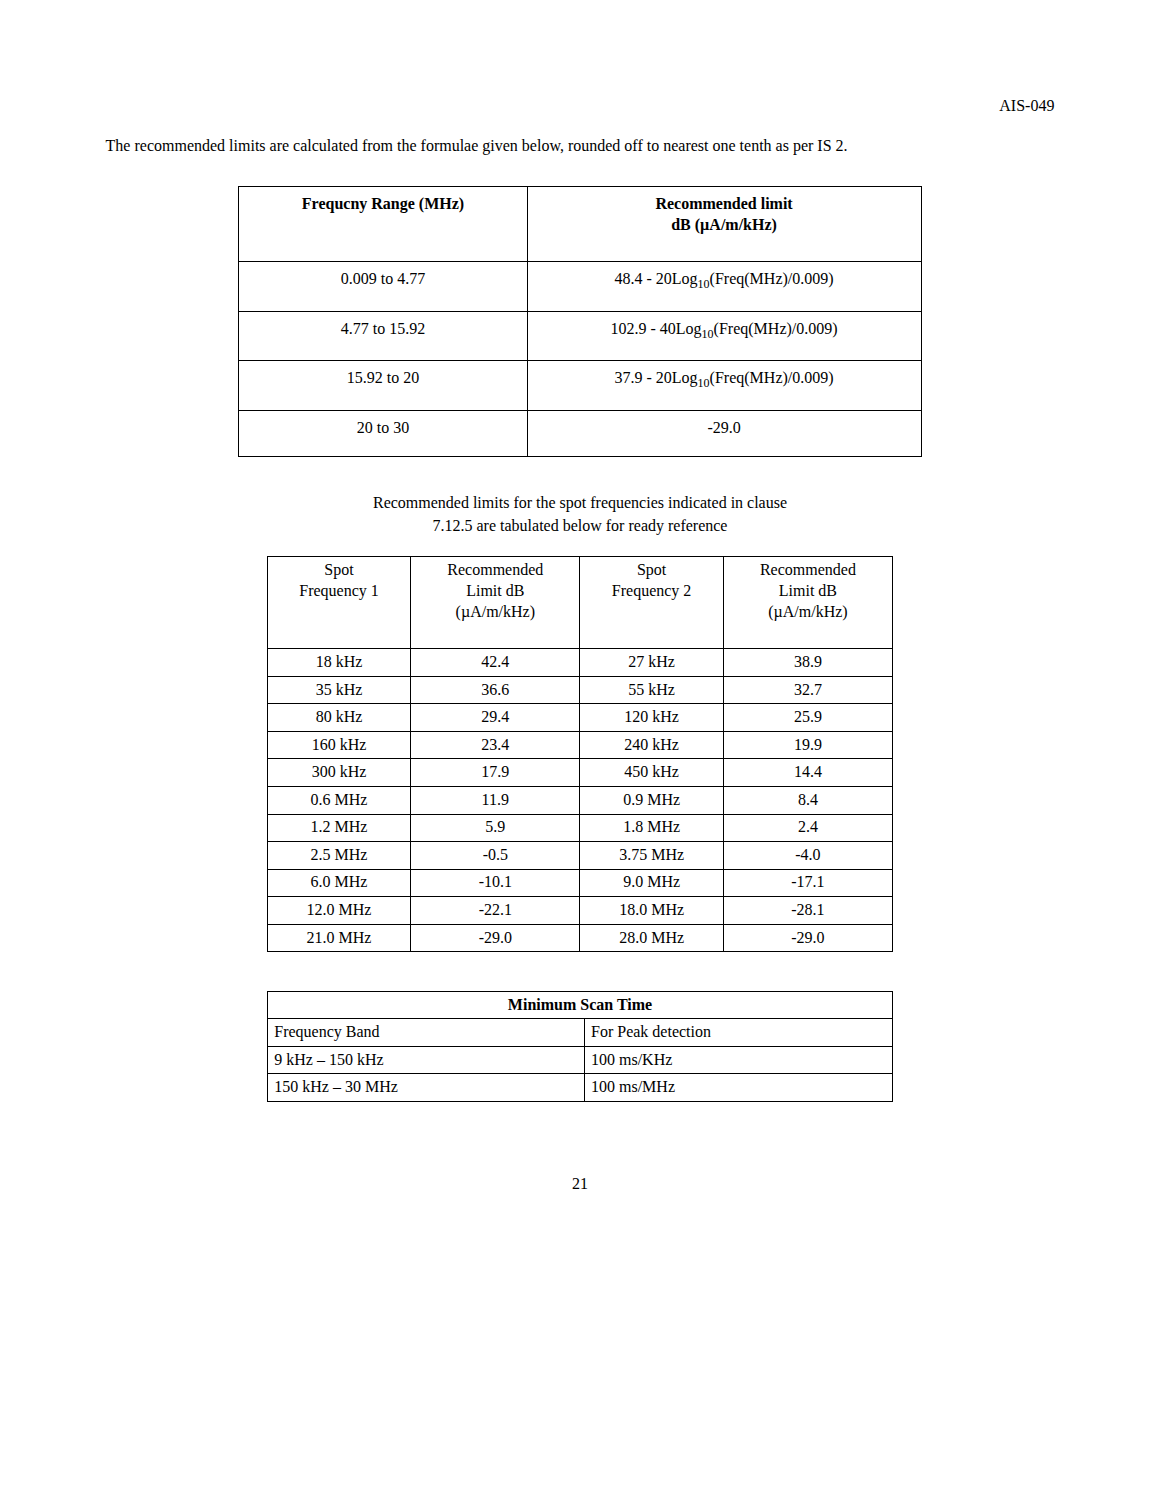AIS-049
The recommended limits are calculated from the formulae given below, rounded off to nearest one tenth as per IS 2.
| Frequcny Range (MHz) | Recommended limit dB (µA/m/kHz) |
| --- | --- |
| 0.009 to 4.77 | 48.4 - 20Log 10 (Freq(MHz)/0.009) |
| 4.77 to 15.92 | 102.9 - 40Log 10 (Freq(MHz)/0.009) |
| 15.92 to 20 | 37.9 - 20Log 10 (Freq(MHz)/0.009) |
| 20 to 30 | -29.0 |
Recommended limits for the spot frequencies indicated in clause
7.12.5 are tabulated below for ready reference
| Spot Frequency 1 | Recommended Limit dB (µA/m/kHz) | Spot Frequency 2 | Recommended Limit dB (µA/m/kHz) |
| --- | --- | --- | --- |
| 18 kHz | 42.4 | 27 kHz | 38.9 |
| 35 kHz | 36.6 | 55 kHz | 32.7 |
| 80 kHz | 29.4 | 120 kHz | 25.9 |
| 160 kHz | 23.4 | 240 kHz | 19.9 |
| 300 kHz | 17.9 | 450 kHz | 14.4 |
| 0.6 MHz | 11.9 | 0.9 MHz | 8.4 |
| 1.2 MHz | 5.9 | 1.8 MHz | 2.4 |
| 2.5 MHz | -0.5 | 3.75 MHz | -4.0 |
| 6.0 MHz | -10.1 | 9.0 MHz | -17.1 |
| 12.0 MHz | -22.1 | 18.0 MHz | -28.1 |
| 21.0 MHz | -29.0 | 28.0 MHz | -29.0 |
| Minimum Scan Time |
| --- |
| Frequency Band | For Peak detection |
| 9 kHz – 150 kHz | 100 ms/KHz |
| 150 kHz – 30 MHz | 100 ms/MHz |
21